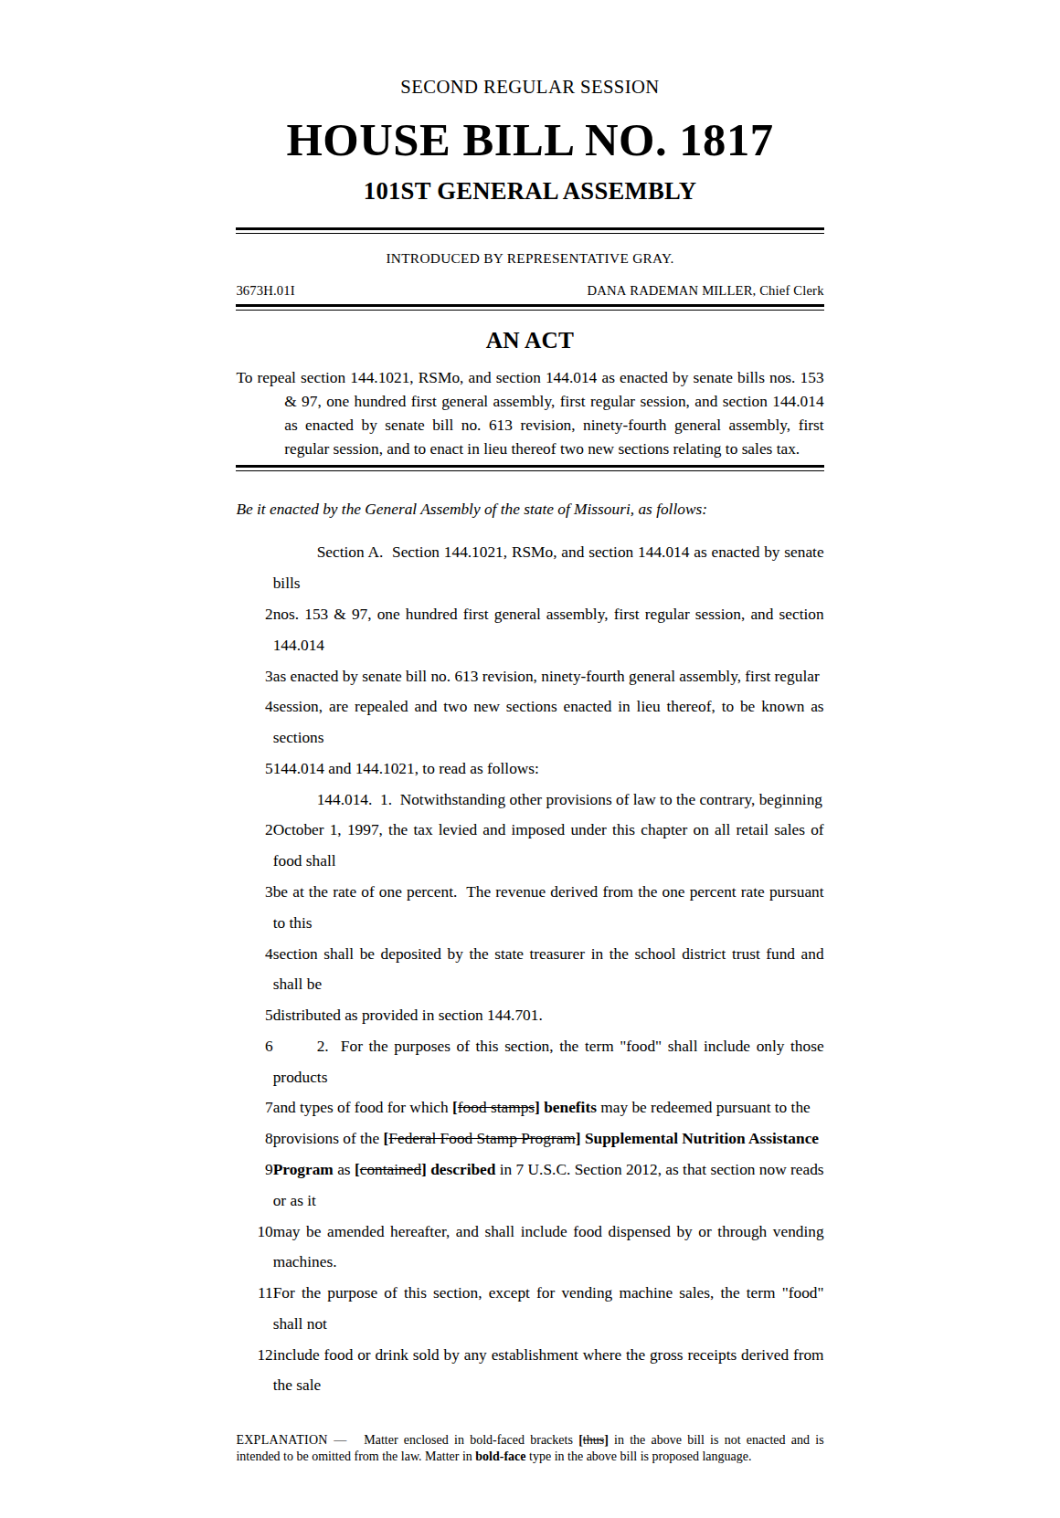SECOND REGULAR SESSION
HOUSE BILL NO. 1817
101ST GENERAL ASSEMBLY
INTRODUCED BY REPRESENTATIVE GRAY.
3673H.01I DANA RADEMAN MILLER, Chief Clerk
AN ACT
To repeal section 144.1021, RSMo, and section 144.014 as enacted by senate bills nos. 153 & 97, one hundred first general assembly, first regular session, and section 144.014 as enacted by senate bill no. 613 revision, ninety-fourth general assembly, first regular session, and to enact in lieu thereof two new sections relating to sales tax.
Be it enacted by the General Assembly of the state of Missouri, as follows:
| | Section A. Section 144.1021, RSMo, and section 144.014 as enacted by senate bills |
| 2 | nos. 153 & 97, one hundred first general assembly, first regular session, and section 144.014 |
| 3 | as enacted by senate bill no. 613 revision, ninety-fourth general assembly, first regular |
| 4 | session, are repealed and two new sections enacted in lieu thereof, to be known as sections |
| 5 | 144.014 and 144.1021, to read as follows: |
| | 144.014. 1. Notwithstanding other provisions of law to the contrary, beginning |
| 2 | October 1, 1997, the tax levied and imposed under this chapter on all retail sales of food shall |
| 3 | be at the rate of one percent. The revenue derived from the one percent rate pursuant to this |
| 4 | section shall be deposited by the state treasurer in the school district trust fund and shall be |
| 5 | distributed as provided in section 144.701. |
| 6 | 2. For the purposes of this section, the term "food" shall include only those products |
| 7 | and types of food for which [ food stamps ] benefits may be redeemed pursuant to the |
| 8 | provisions of the [ Federal Food Stamp Program ] Supplemental Nutrition Assistance |
| 9 | Program as [ contained ] described in 7 U.S.C. Section 2012, as that section now reads or as it |
| 10 | may be amended hereafter, and shall include food dispensed by or through vending machines. |
| 11 | For the purpose of this section, except for vending machine sales, the term "food" shall not |
| 12 | include food or drink sold by any establishment where the gross receipts derived from the sale |
EXPLANATION — Matter enclosed in bold-faced brackets [thus] in the above bill is not enacted and is intended to be omitted from the law. Matter in bold-face type in the above bill is proposed language.